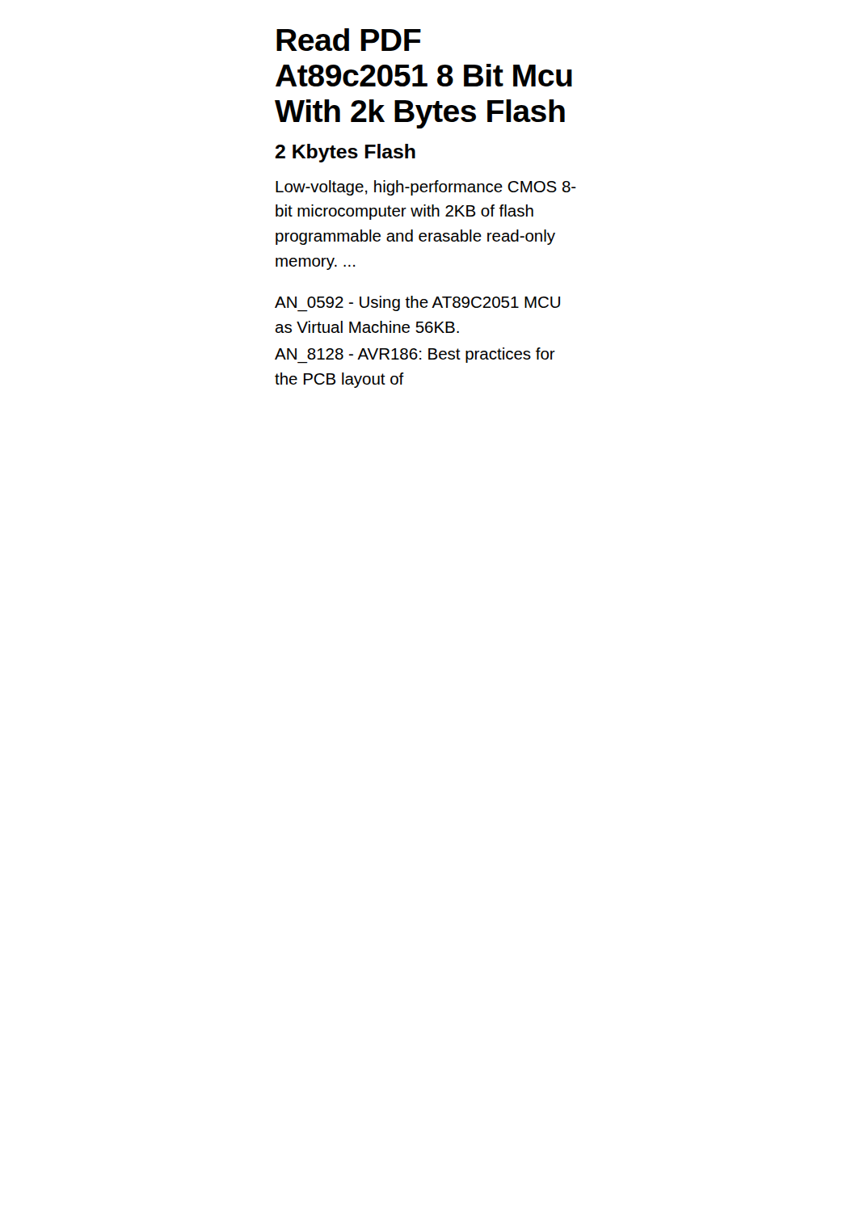Read PDF At89c2051 8 Bit Mcu With 2k Bytes Flash
2 Kbytes Flash
Low-voltage, high-performance CMOS 8-bit microcomputer with 2KB of flash programmable and erasable read-only memory. ...
AN_0592 - Using the AT89C2051 MCU as Virtual Machine 56KB.
AN_8128 - AVR186: Best practices for the PCB layout of